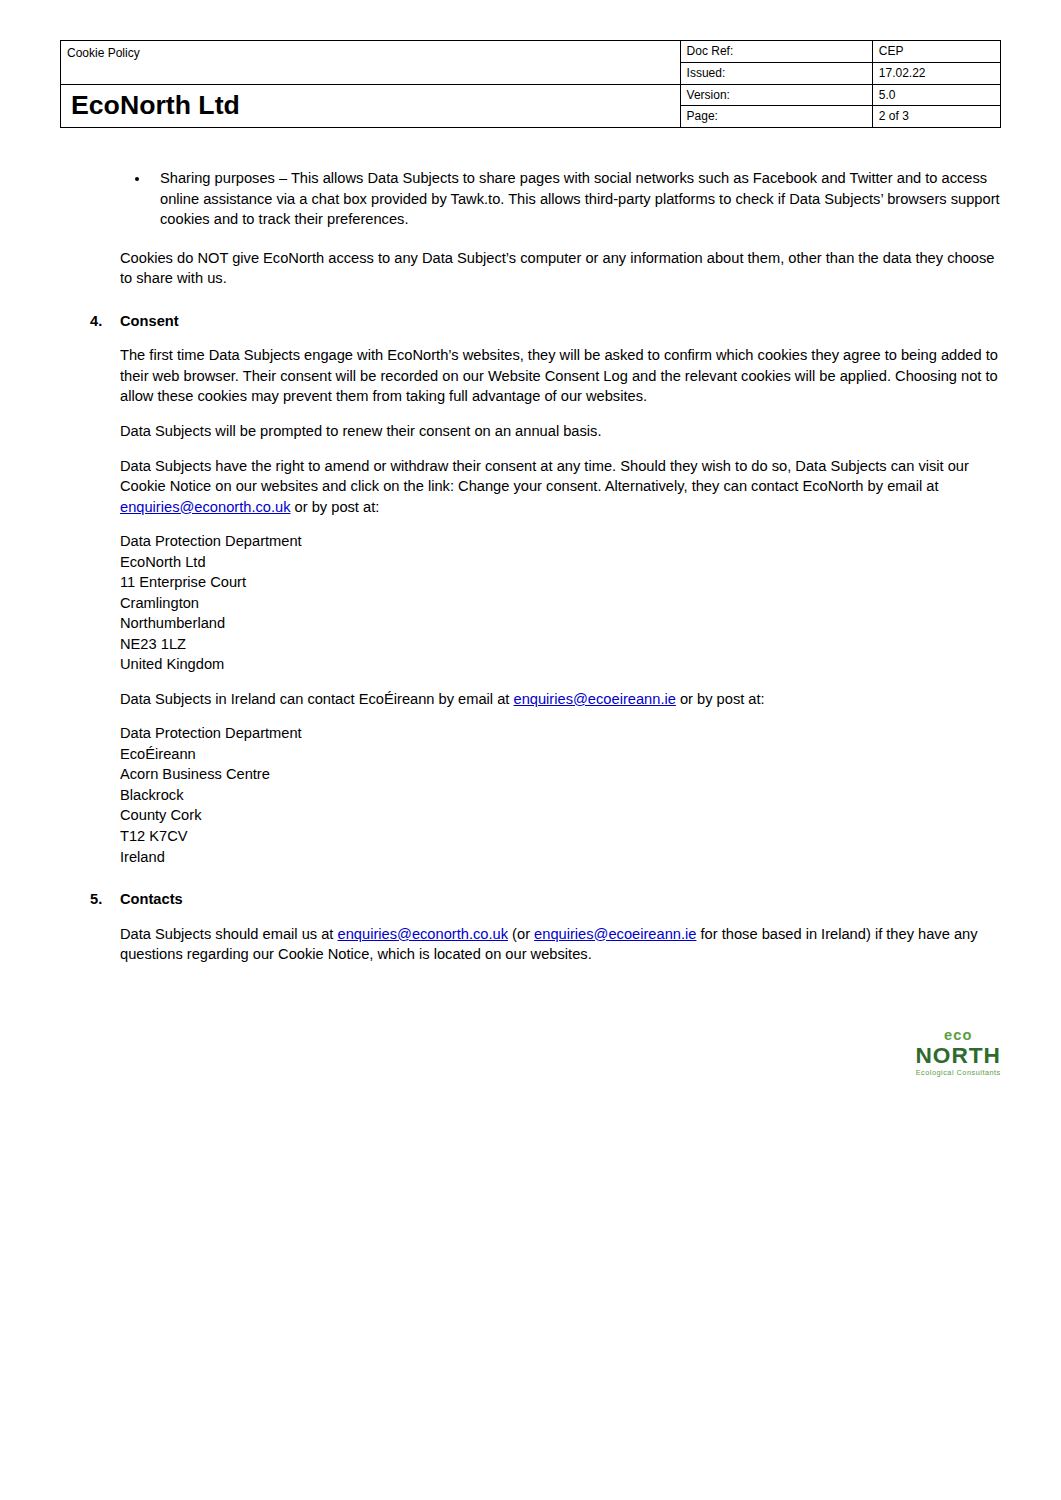| Cookie Policy | Doc Ref: | CEP |
| Issued: | 17.02.22 |
| EcoNorth Ltd | Version: | 5.0 |
| Page: | 2 of 3 |
Sharing purposes – This allows Data Subjects to share pages with social networks such as Facebook and Twitter and to access online assistance via a chat box provided by Tawk.to. This allows third-party platforms to check if Data Subjects’ browsers support cookies and to track their preferences.
Cookies do NOT give EcoNorth access to any Data Subject’s computer or any information about them, other than the data they choose to share with us.
4. Consent
The first time Data Subjects engage with EcoNorth’s websites, they will be asked to confirm which cookies they agree to being added to their web browser. Their consent will be recorded on our Website Consent Log and the relevant cookies will be applied. Choosing not to allow these cookies may prevent them from taking full advantage of our websites.
Data Subjects will be prompted to renew their consent on an annual basis.
Data Subjects have the right to amend or withdraw their consent at any time. Should they wish to do so, Data Subjects can visit our Cookie Notice on our websites and click on the link: Change your consent. Alternatively, they can contact EcoNorth by email at enquiries@econorth.co.uk or by post at:
Data Protection Department
EcoNorth Ltd
11 Enterprise Court
Cramlington
Northumberland
NE23 1LZ
United Kingdom
Data Subjects in Ireland can contact EcoÉireann by email at enquiries@ecoeireann.ie or by post at:
Data Protection Department
EcoÉireann
Acorn Business Centre
Blackrock
County Cork
T12 K7CV
Ireland
5. Contacts
Data Subjects should email us at enquiries@econorth.co.uk (or enquiries@ecoeireann.ie for those based in Ireland) if they have any questions regarding our Cookie Notice, which is located on our websites.
eco
NORTH
Ecological Consultants